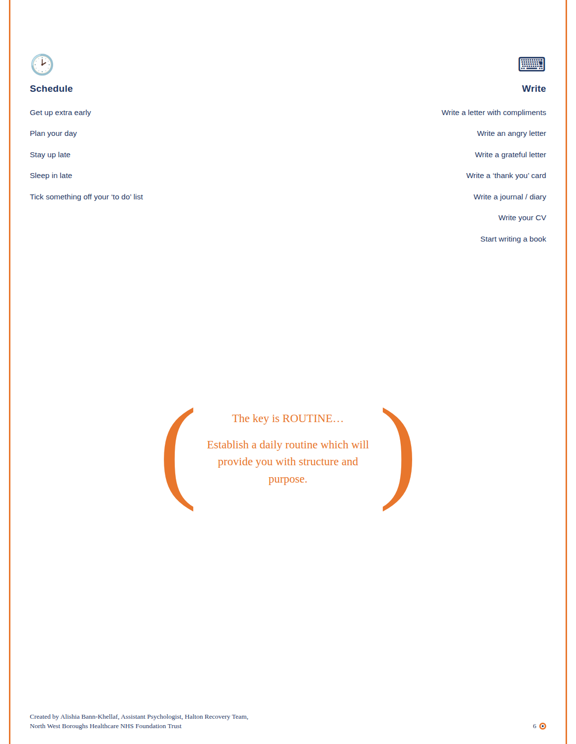🕑
Schedule
Get up extra early
Plan your day
Stay up late
Sleep in late
Tick something off your ‘to do’ list
⌨
Write
Write a letter with compliments
Write an angry letter
Write a grateful letter
Write a ‘thank you’ card
Write a journal / diary
Write your CV
Start writing a book
(
The key is ROUTINE…
Establish a daily routine which will provide you with structure and purpose.
)
Created by Alishia Bann-Khellaf, Assistant Psychologist, Halton Recovery Team,
North West Boroughs Healthcare NHS Foundation Trust
6